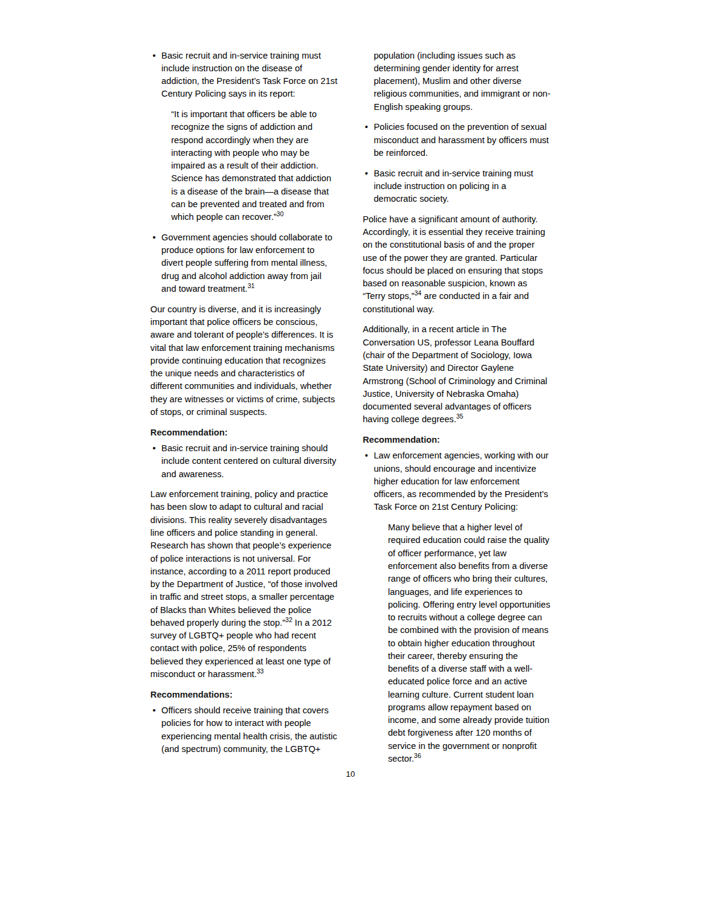Basic recruit and in-service training must include instruction on the disease of addiction, the President’s Task Force on 21st Century Policing says in its report:
“It is important that officers be able to recognize the signs of addiction and respond accordingly when they are interacting with people who may be impaired as a result of their addiction. Science has demonstrated that addiction is a disease of the brain—a disease that can be prevented and treated and from which people can recover.”30
Government agencies should collaborate to produce options for law enforcement to divert people suffering from mental illness, drug and alcohol addiction away from jail and toward treatment.31
Our country is diverse, and it is increasingly important that police officers be conscious, aware and tolerant of people’s differences. It is vital that law enforcement training mechanisms provide continuing education that recognizes the unique needs and characteristics of different communities and individuals, whether they are witnesses or victims of crime, subjects of stops, or criminal suspects.
Recommendation:
Basic recruit and in-service training should include content centered on cultural diversity and awareness.
Law enforcement training, policy and practice has been slow to adapt to cultural and racial divisions. This reality severely disadvantages line officers and police standing in general. Research has shown that people’s experience of police interactions is not universal. For instance, according to a 2011 report produced by the Department of Justice, “of those involved in traffic and street stops, a smaller percentage of Blacks than Whites believed the police behaved properly during the stop.”32 In a 2012 survey of LGBTQ+ people who had recent contact with police, 25% of respondents believed they experienced at least one type of misconduct or harassment.33
Recommendations:
Officers should receive training that covers policies for how to interact with people experiencing mental health crisis, the autistic (and spectrum) community, the LGBTQ+ population (including issues such as determining gender identity for arrest placement), Muslim and other diverse religious communities, and immigrant or non-English speaking groups.
Policies focused on the prevention of sexual misconduct and harassment by officers must be reinforced.
Basic recruit and in-service training must include instruction on policing in a democratic society.
Police have a significant amount of authority. Accordingly, it is essential they receive training on the constitutional basis of and the proper use of the power they are granted. Particular focus should be placed on ensuring that stops based on reasonable suspicion, known as “Terry stops,”34 are conducted in a fair and constitutional way.
Additionally, in a recent article in The Conversation US, professor Leana Bouffard (chair of the Department of Sociology, Iowa State University) and Director Gaylene Armstrong (School of Criminology and Criminal Justice, University of Nebraska Omaha) documented several advantages of officers having college degrees.35
Recommendation:
Law enforcement agencies, working with our unions, should encourage and incentivize higher education for law enforcement officers, as recommended by the President’s Task Force on 21st Century Policing:
Many believe that a higher level of required education could raise the quality of officer performance, yet law enforcement also benefits from a diverse range of officers who bring their cultures, languages, and life experiences to policing. Offering entry level opportunities to recruits without a college degree can be combined with the provision of means to obtain higher education throughout their career, thereby ensuring the benefits of a diverse staff with a well-educated police force and an active learning culture. Current student loan programs allow repayment based on income, and some already provide tuition debt forgiveness after 120 months of service in the government or nonprofit sector.36
10